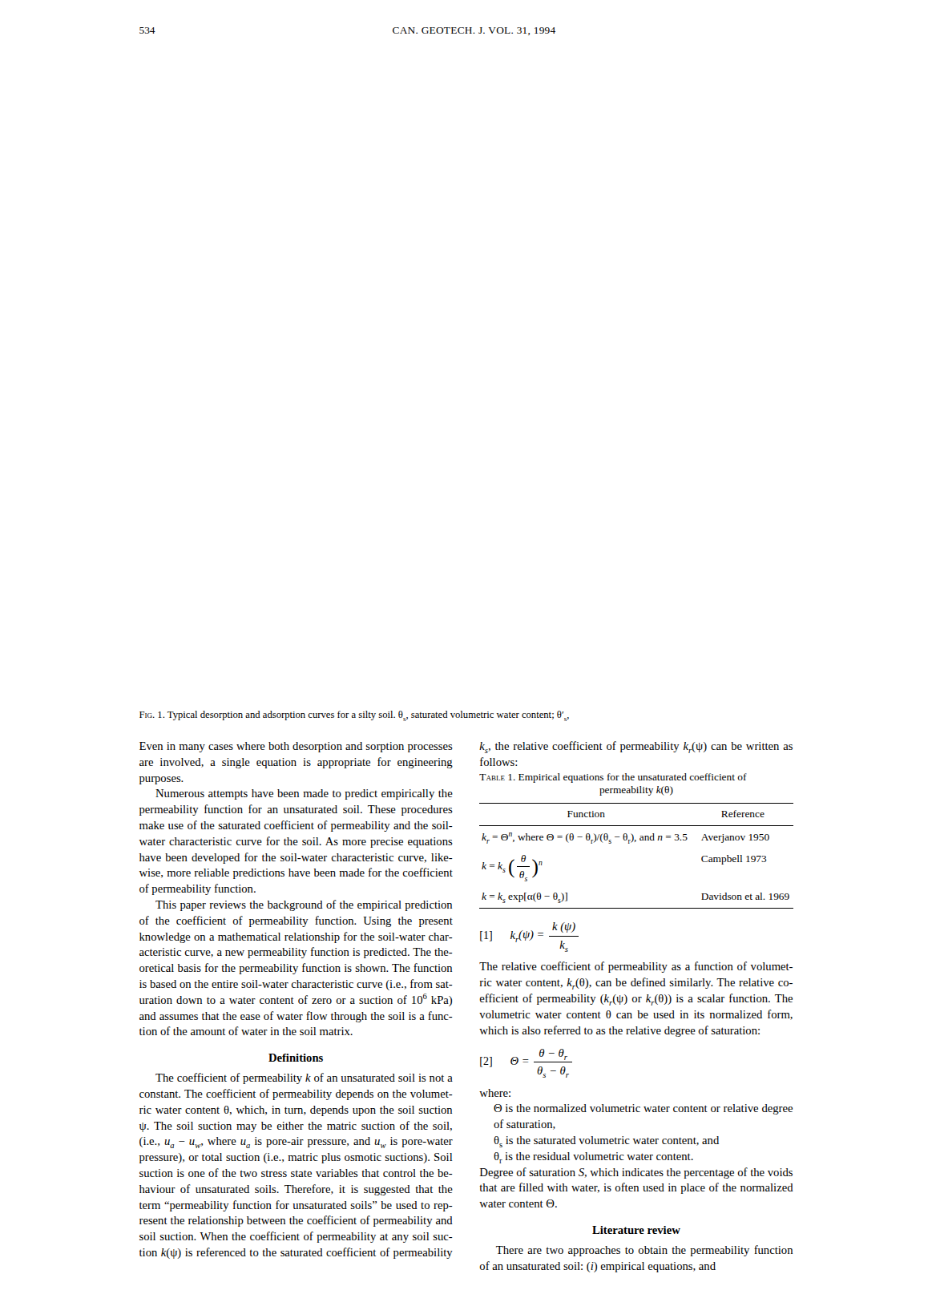534 CAN. GEOTECH. J. VOL. 31, 1994
Fig. 1. Typical desorption and adsorption curves for a silty soil. θs, saturated volumetric water content; θ′s,
Even in many cases where both desorption and sorption processes are involved, a single equation is appropriate for engineering purposes.
Numerous attempts have been made to predict empirically the permeability function for an unsaturated soil. These procedures make use of the saturated coefficient of permeability and the soil-water characteristic curve for the soil. As more precise equations have been developed for the soil-water characteristic curve, likewise, more reliable predictions have been made for the coefficient of permeability function.
This paper reviews the background of the empirical prediction of the coefficient of permeability function. Using the present knowledge on a mathematical relationship for the soil-water characteristic curve, a new permeability function is predicted. The theoretical basis for the permeability function is shown. The function is based on the entire soil-water characteristic curve (i.e., from saturation down to a water content of zero or a suction of 106 kPa) and assumes that the ease of water flow through the soil is a function of the amount of water in the soil matrix.
Definitions
The coefficient of permeability k of an unsaturated soil is not a constant. The coefficient of permeability depends on the volumetric water content θ, which, in turn, depends upon the soil suction ψ. The soil suction may be either the matric suction of the soil, (i.e., ua − uw, where ua is pore-air pressure, and uw is pore-water pressure), or total suction (i.e., matric plus osmotic suctions). Soil suction is one of the two stress state variables that control the behaviour of unsaturated soils. Therefore, it is suggested that the term “permeability function for unsaturated soils” be used to represent the relationship between the coefficient of permeability and soil suction. When the coefficient of permeability at any soil suction k(ψ) is referenced to the saturated coefficient of permeability ks, the relative coefficient of permeability kr(ψ) can be written as follows:
Table 1. Empirical equations for the unsaturated coefficient of permeability k(θ)
| Function | Reference |
| --- | --- |
| k r = Θ n , where Θ = (θ − θ r )/(θ s − θ r ), and n = 3.5 | Averjanov 1950 |
| k = k s ( θ θ s ) n | Campbell 1973 |
| k = k s exp[α(θ − θ s )] | Davidson et al. 1969 |
[1] kr(ψ) = k (ψ) ks
The relative coefficient of permeability as a function of volumetric water content, kr(θ), can be defined similarly. The relative coefficient of permeability (kr(ψ) or kr(θ)) is a scalar function. The volumetric water content θ can be used in its normalized form, which is also referred to as the relative degree of saturation:
[2] Θ = θ − θr θs − θr
where:
Θ is the normalized volumetric water content or relative degree of saturation,
θs is the saturated volumetric water content, and
θr is the residual volumetric water content.
Degree of saturation S, which indicates the percentage of the voids that are filled with water, is often used in place of the normalized water content Θ.
Literature review
There are two approaches to obtain the permeability function of an unsaturated soil: (i) empirical equations, and